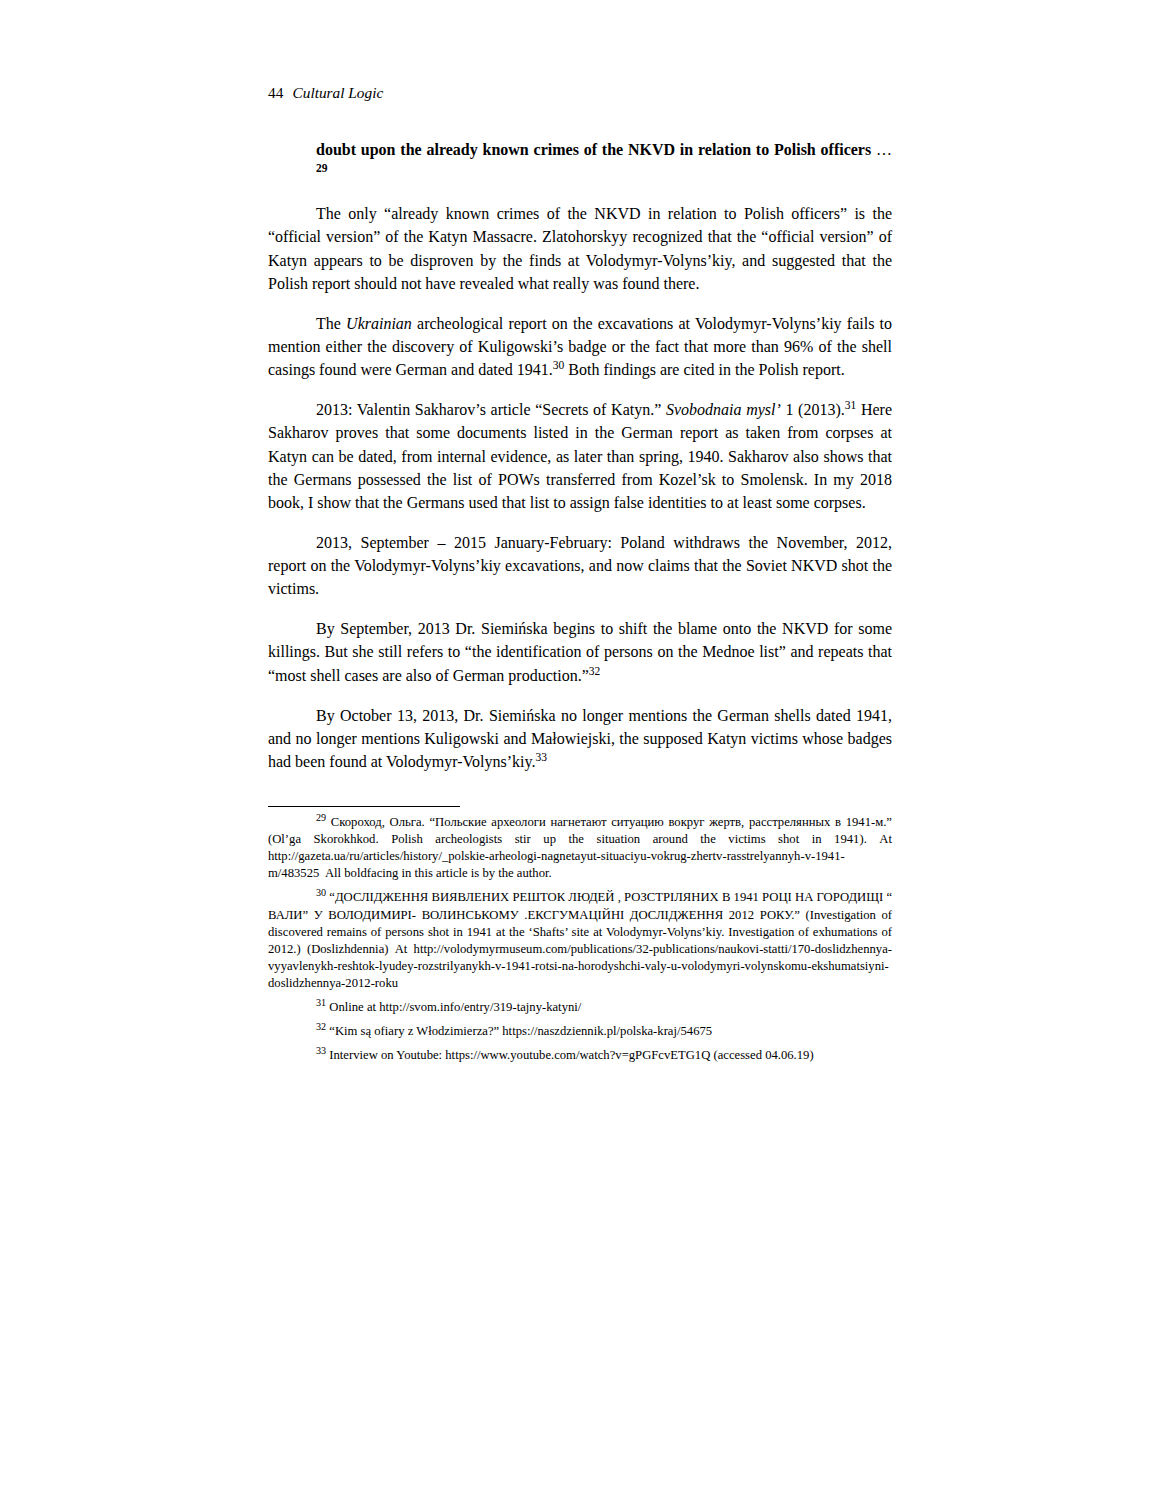44 Cultural Logic
doubt upon the already known crimes of the NKVD in relation to Polish officers …29
The only “already known crimes of the NKVD in relation to Polish officers” is the “official version” of the Katyn Massacre. Zlatohorskyy recognized that the “official version” of Katyn appears to be disproven by the finds at Volodymyr-Volyns’kiy, and suggested that the Polish report should not have revealed what really was found there.
The Ukrainian archeological report on the excavations at Volodymyr-Volyns’kiy fails to mention either the discovery of Kuligowski’s badge or the fact that more than 96% of the shell casings found were German and dated 1941.30 Both findings are cited in the Polish report.
2013: Valentin Sakharov’s article “Secrets of Katyn.” Svobodnaia mysl’ 1 (2013).31 Here Sakharov proves that some documents listed in the German report as taken from corpses at Katyn can be dated, from internal evidence, as later than spring, 1940. Sakharov also shows that the Germans possessed the list of POWs transferred from Kozel’sk to Smolensk. In my 2018 book, I show that the Germans used that list to assign false identities to at least some corpses.
2013, September – 2015 January-February: Poland withdraws the November, 2012, report on the Volodymyr-Volyns’kiy excavations, and now claims that the Soviet NKVD shot the victims.
By September, 2013 Dr. Siemińska begins to shift the blame onto the NKVD for some killings. But she still refers to “the identification of persons on the Mednoe list” and repeats that “most shell cases are also of German production.”32
By October 13, 2013, Dr. Siemińska no longer mentions the German shells dated 1941, and no longer mentions Kuligowski and Małowiejski, the supposed Katyn victims whose badges had been found at Volodymyr-Volyns’kiy.33
29 Скороход, Ольга. “Польские археологи нагнетают ситуацию вокруг жертв, расстрелянных в 1941-м.” (Ol’ga Skorokhkod. Polish archeologists stir up the situation around the victims shot in 1941). At http://gazeta.ua/ru/articles/history/_polskie-arheologi-nagnetayut-situaciyu-vokrug-zhertv-rasstrelyannyh-v-1941-m/483525 All boldfacing in this article is by the author.
30 “ДОСЛІДЖЕННЯ ВИЯВЛЕНИХ РЕШТОК ЛЮДЕЙ , РОЗСТРІЛЯНИХ В 1941 РОЦІ НА ГОРОДИЩІ “ ВАЛИ” У ВОЛОДИМИРІ- ВОЛИНСЬКОМУ .ЕКСГУМАЦІЙНІ ДОСЛІДЖЕННЯ 2012 РОКУ.” (Investigation of discovered remains of persons shot in 1941 at the ‘Shafts’ site at Volodymyr-Volyns’kiy. Investigation of exhumations of 2012.) (Doslizhdennia) At http://volodymyrmuseum.com/publications/32-publications/naukovi-statti/170-doslidzhennya-vyyavlenykh-reshtok-lyudey-rozstrilyanykh-v-1941-rotsi-na-horodyshchi-valy-u-volodymyri-volynskomu-ekshumatsiyni-doslidzhennya-2012-roku
31 Online at http://svom.info/entry/319-tajny-katyni/
32 “Kim są ofiary z Włodzimierza?” https://naszdziennik.pl/polska-kraj/54675
33 Interview on Youtube: https://www.youtube.com/watch?v=gPGFcvETG1Q (accessed 04.06.19)